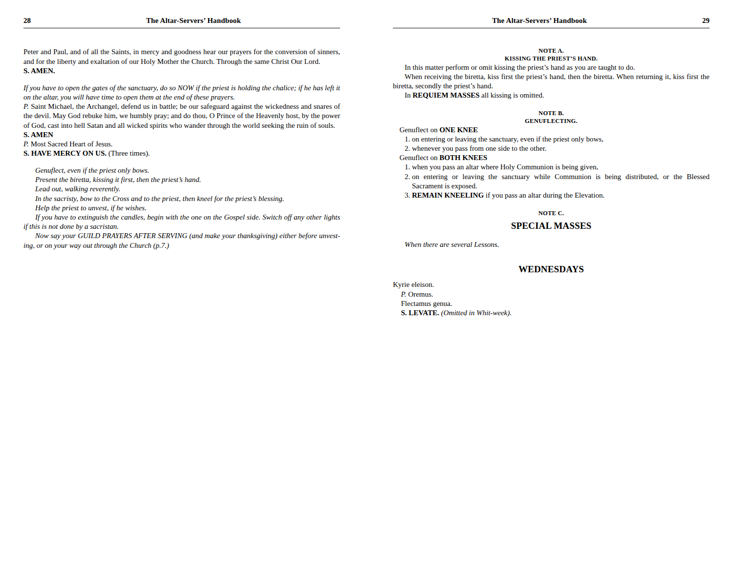28 The Altar-Servers’ Handbook
Peter and Paul, and of all the Saints, in mercy and goodness hear our prayers for the conversion of sinners, and for the liberty and exaltation of our Holy Mother the Church. Through the same Christ Our Lord.
S. AMEN.
If you have to open the gates of the sanctuary, do so NOW if the priest is holding the chalice; if he has left it on the altar, you will have time to open them at the end of these prayers.
P. Saint Michael, the Archangel, defend us in battle; be our safeguard against the wickedness and snares of the devil. May God rebuke him, we humbly pray; and do thou, O Prince of the Heavenly host, by the power of God, cast into hell Satan and all wicked spirits who wander through the world seeking the ruin of souls.
S. AMEN
P. Most Sacred Heart of Jesus.
S. HAVE MERCY ON US. (Three times).
Genuflect, even if the priest only bows.
Present the biretta, kissing it first, then the priest’s hand.
Lead out, walking reverently.
In the sacristy, bow to the Cross and to the priest, then kneel for the priest’s blessing.
Help the priest to unvest, if he wishes.
If you have to extinguish the candles, begin with the one on the Gospel side. Switch off any other lights if this is not done by a sacristan.
Now say your GUILD PRAYERS AFTER SERVING (and make your thanksgiving) either before unvesting, or on your way out through the Church (p.7.)
29 The Altar-Servers’ Handbook
NOTE A.
KISSING THE PRIEST’S HAND.
In this matter perform or omit kissing the priest’s hand as you are taught to do.
When receiving the biretta, kiss first the priest’s hand, then the biretta. When returning it, kiss first the biretta, secondly the priest’s hand.
In REQUIEM MASSES all kissing is omitted.
NOTE B.
GENUFLECTING.
Genuflect on ONE KNEE
on entering or leaving the sanctuary, even if the priest only bows,
whenever you pass from one side to the other.
Genuflect on BOTH KNEES
when you pass an altar where Holy Communion is being given,
on entering or leaving the sanctuary while Communion is being distributed, or the Blessed Sacrament is exposed.
REMAIN KNEELING if you pass an altar during the Elevation.
NOTE C.
SPECIAL MASSES
When there are several Lessons.
WEDNESDAYS
Kyrie eleison.
P. Oremus.
Flectamus genua.
S. LEVATE. (Omitted in Whit-week).